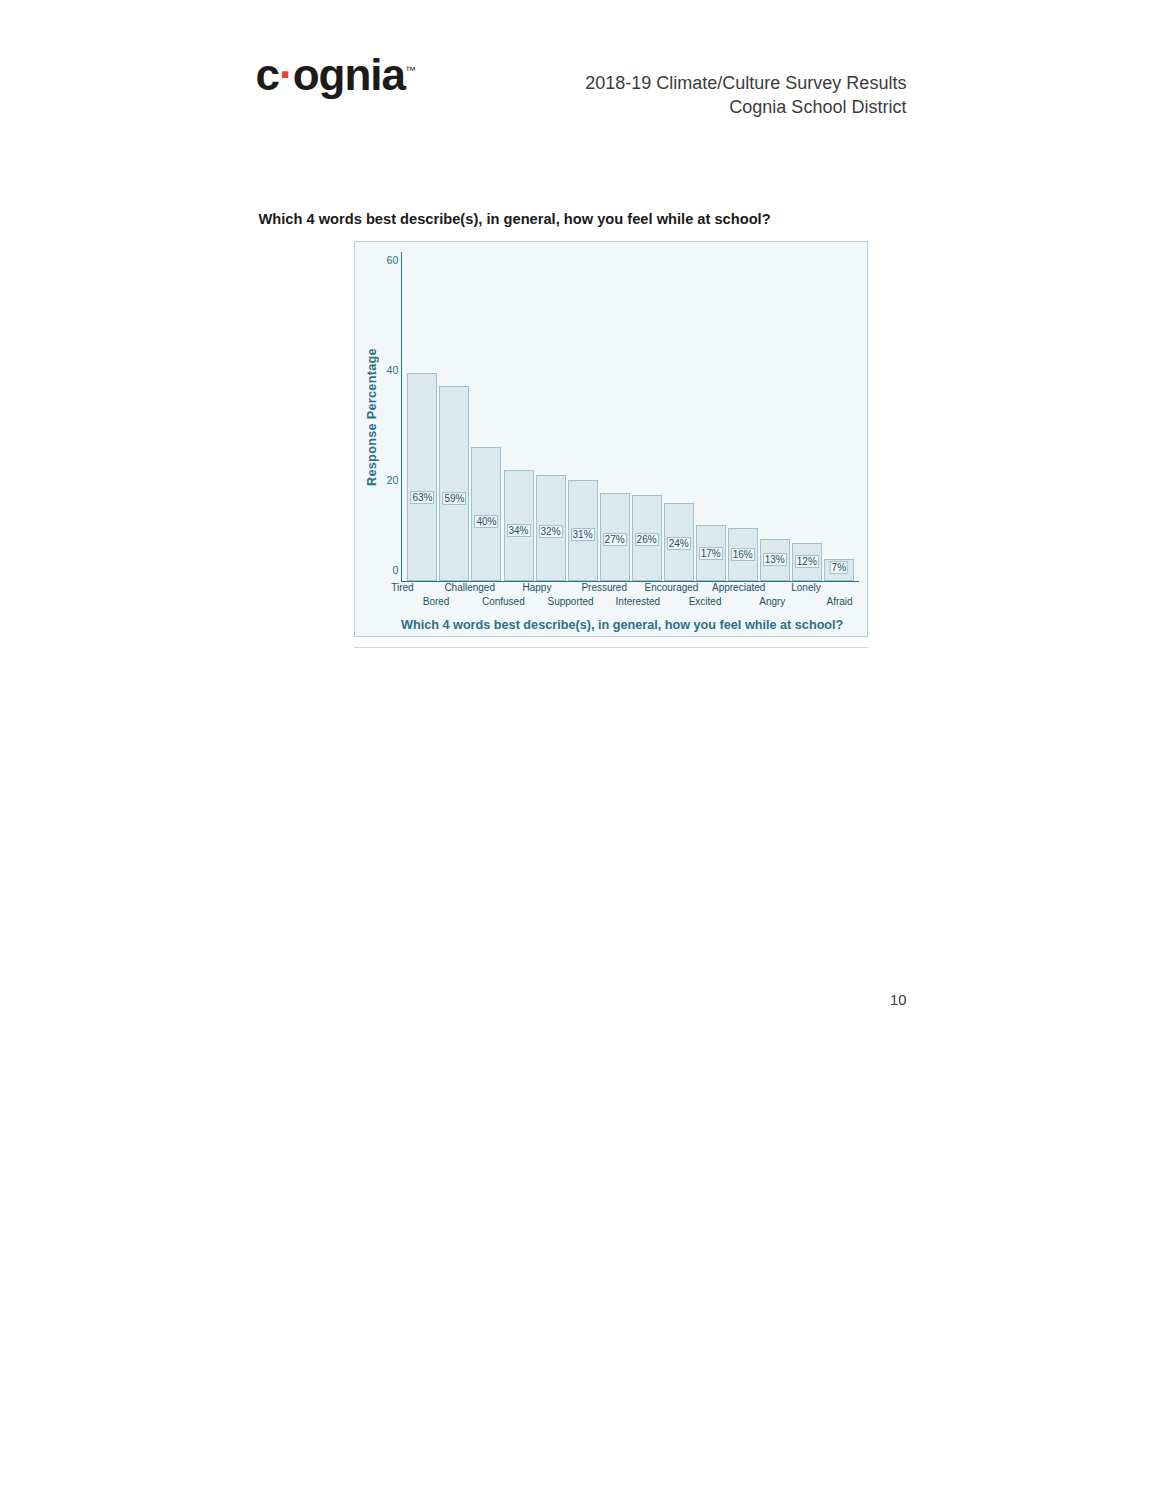c·ognia™
2018-19 Climate/Culture Survey Results
Cognia School District
Which 4 words best describe(s), in general, how you feel while at school?
Response Percentage
60 40 20 0
63%
59%
40%
34%
32%
31%
27%
26%
24%
17%
16%
13%
12%
7%
Tired Bored Challenged Confused Happy Supported Pressured Interested Encouraged Excited Appreciated Angry Lonely Afraid
Which 4 words best describe(s), in general, how you feel while at school?
10